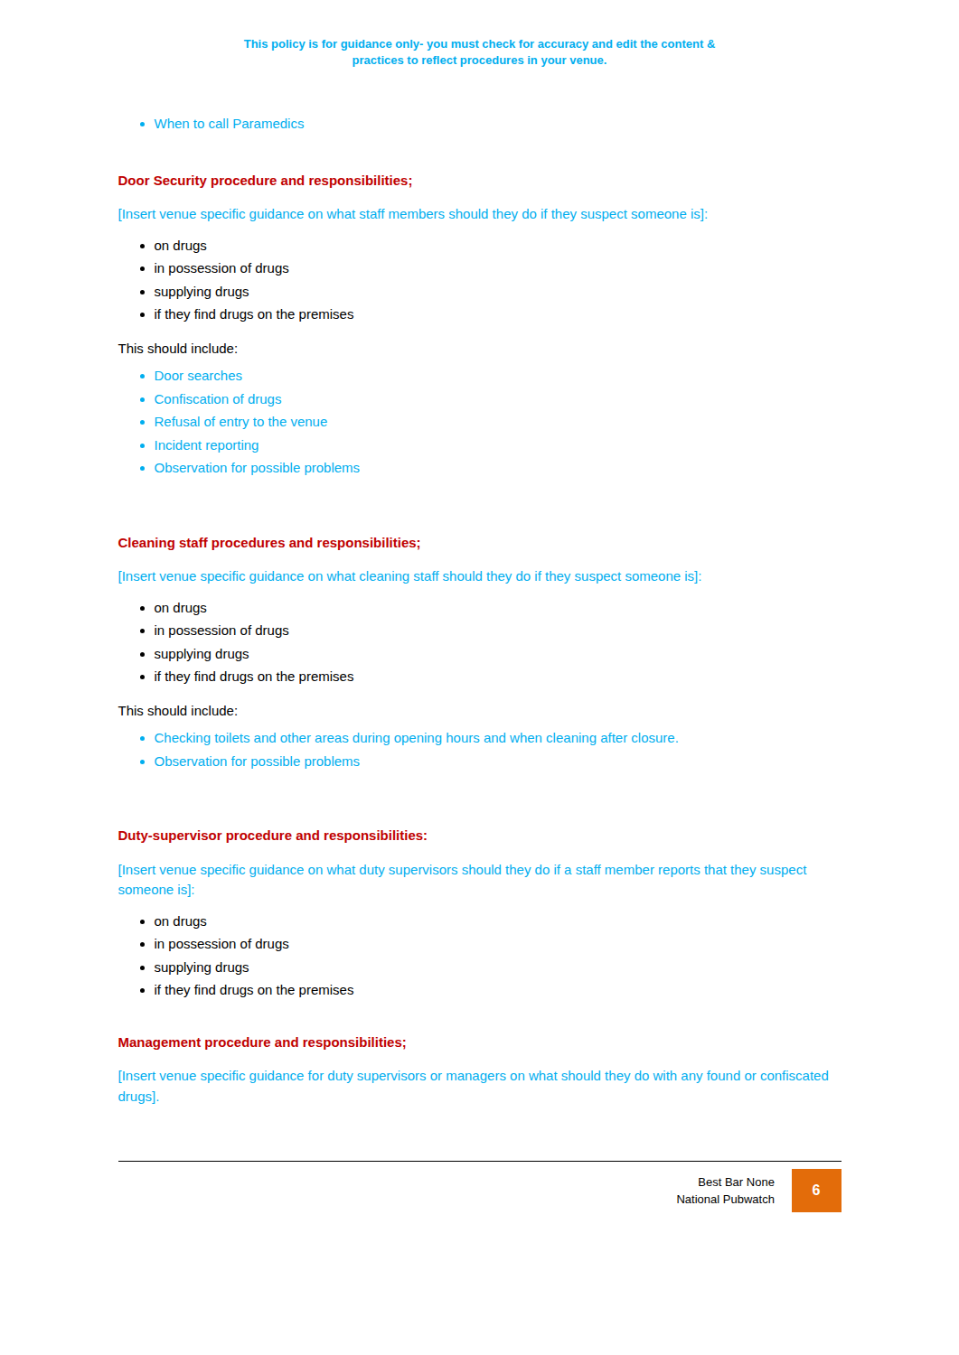This policy is for guidance only- you must check for accuracy and edit the content &
practices to reflect procedures in your venue.
When to call Paramedics
Door Security procedure and responsibilities;
[Insert venue specific guidance on what staff members should they do if they suspect someone is]:
on drugs
in possession of drugs
supplying drugs
if they find drugs on the premises
This should include:
Door searches
Confiscation of drugs
Refusal of entry to the venue
Incident reporting
Observation for possible problems
Cleaning staff procedures and responsibilities;
[Insert venue specific guidance on what cleaning staff should they do if they suspect someone is]:
on drugs
in possession of drugs
supplying drugs
if they find drugs on the premises
This should include:
Checking toilets and other areas during opening hours and when cleaning after closure.
Observation for possible problems
Duty-supervisor procedure and responsibilities:
[Insert venue specific guidance on what duty supervisors should they do if a staff member reports that they suspect someone is]:
on drugs
in possession of drugs
supplying drugs
if they find drugs on the premises
Management procedure and responsibilities;
[Insert venue specific guidance for duty supervisors or managers on what should they do with any found or confiscated drugs].
Best Bar None
National Pubwatch
6